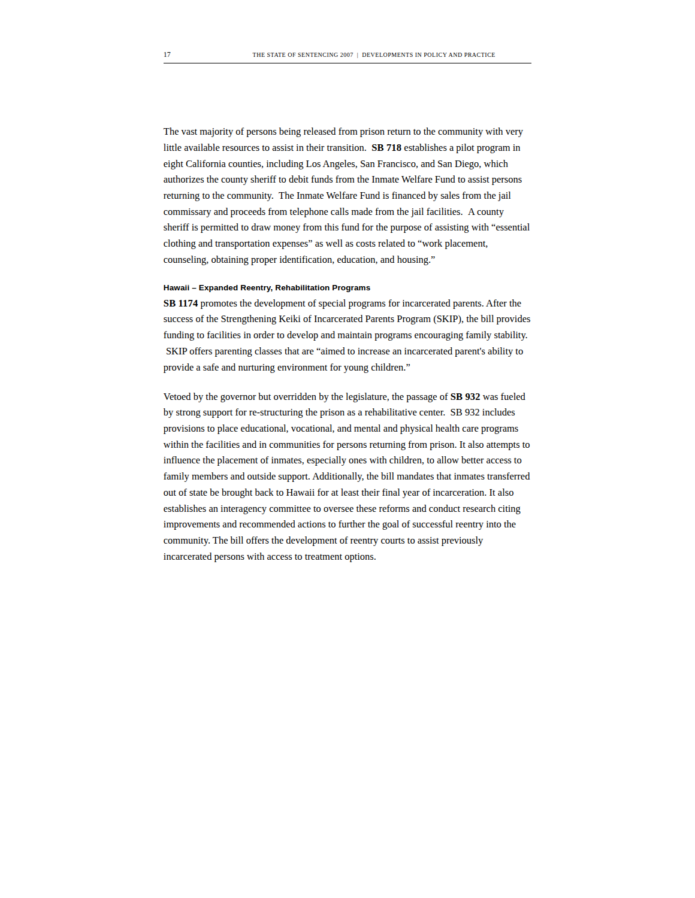17
The State of Sentencing 2007 | Developments in Policy and Practice
The vast majority of persons being released from prison return to the community with very little available resources to assist in their transition. SB 718 establishes a pilot program in eight California counties, including Los Angeles, San Francisco, and San Diego, which authorizes the county sheriff to debit funds from the Inmate Welfare Fund to assist persons returning to the community. The Inmate Welfare Fund is financed by sales from the jail commissary and proceeds from telephone calls made from the jail facilities. A county sheriff is permitted to draw money from this fund for the purpose of assisting with “essential clothing and transportation expenses” as well as costs related to “work placement, counseling, obtaining proper identification, education, and housing.”
Hawaii – Expanded Reentry, Rehabilitation Programs
SB 1174 promotes the development of special programs for incarcerated parents. After the success of the Strengthening Keiki of Incarcerated Parents Program (SKIP), the bill provides funding to facilities in order to develop and maintain programs encouraging family stability. SKIP offers parenting classes that are “aimed to increase an incarcerated parent's ability to provide a safe and nurturing environment for young children.”
Vetoed by the governor but overridden by the legislature, the passage of SB 932 was fueled by strong support for re-structuring the prison as a rehabilitative center. SB 932 includes provisions to place educational, vocational, and mental and physical health care programs within the facilities and in communities for persons returning from prison. It also attempts to influence the placement of inmates, especially ones with children, to allow better access to family members and outside support. Additionally, the bill mandates that inmates transferred out of state be brought back to Hawaii for at least their final year of incarceration. It also establishes an interagency committee to oversee these reforms and conduct research citing improvements and recommended actions to further the goal of successful reentry into the community. The bill offers the development of reentry courts to assist previously incarcerated persons with access to treatment options.